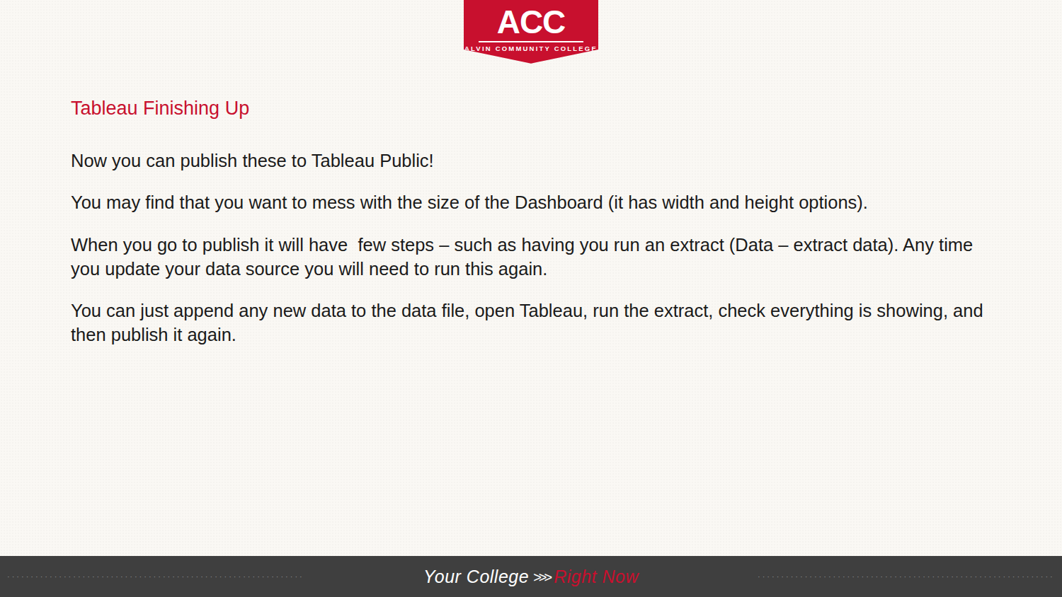ACC
Alvin Community College
Tableau Finishing Up
Now you can publish these to Tableau Public!
You may find that you want to mess with the size of the Dashboard (it has width and height options).
When you go to publish it will have few steps – such as having you run an extract (Data – extract data). Any time you update your data source you will need to run this again.
You can just append any new data to the data file, open Tableau, run the extract, check everything is showing, and then publish it again.
··································································
Your College >>> Right Now
··································································